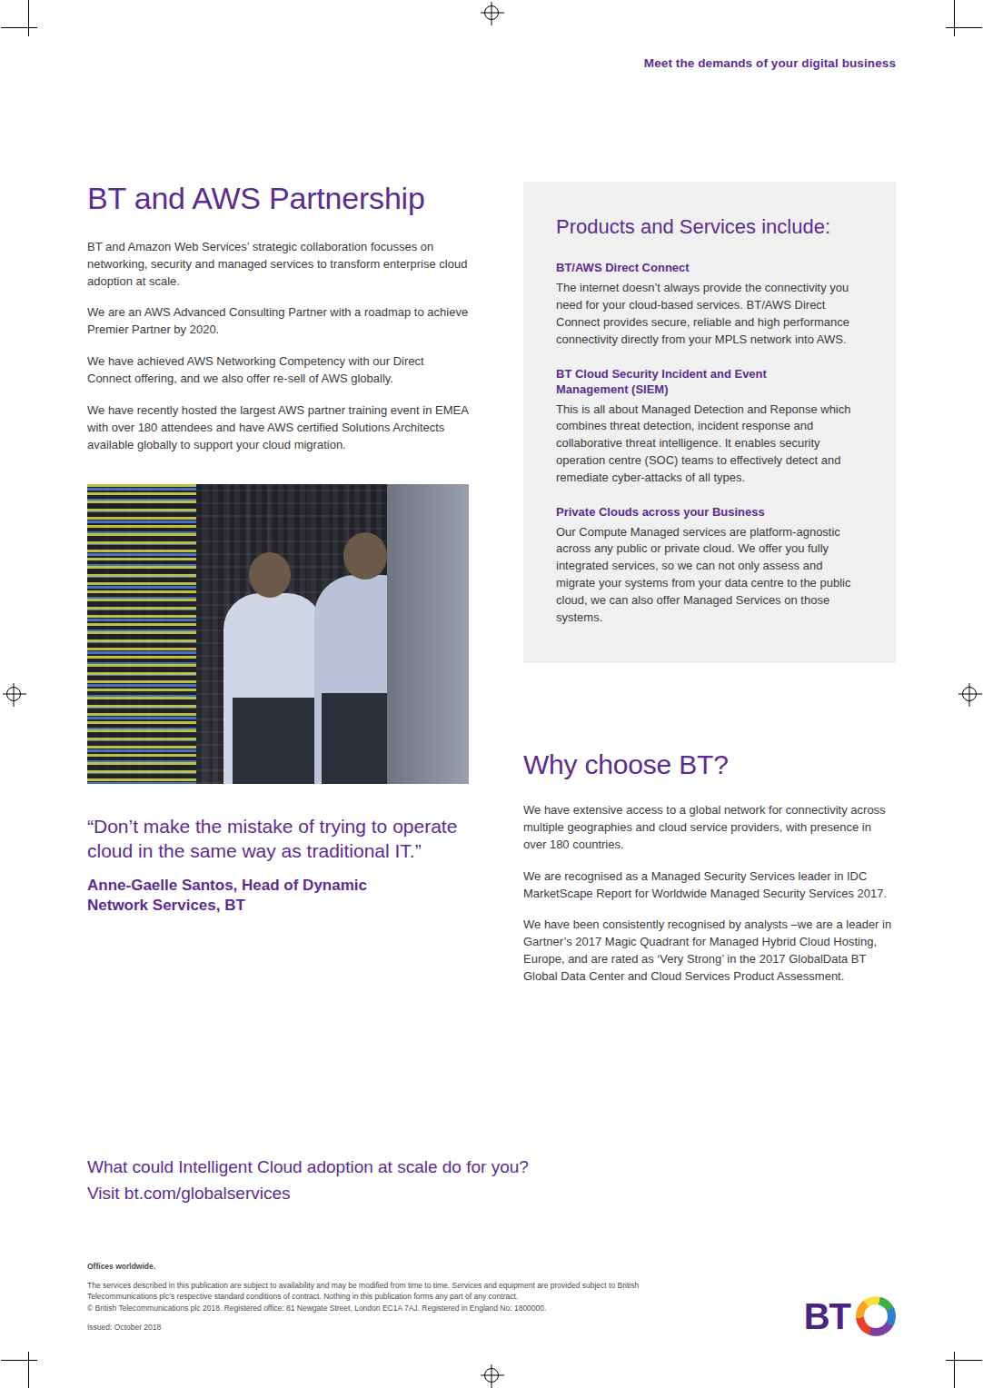Meet the demands of your digital business
BT and AWS Partnership
BT and Amazon Web Services’ strategic collaboration focusses on networking, security and managed services to transform enterprise cloud adoption at scale.
We are an AWS Advanced Consulting Partner with a roadmap to achieve Premier Partner by 2020.
We have achieved AWS Networking Competency with our Direct Connect offering, and we also offer re-sell of AWS globally.
We have recently hosted the largest AWS partner training event in EMEA with over 180 attendees and have AWS certified Solutions Architects available globally to support your cloud migration.
“Don’t make the mistake of trying to operate cloud in the same way as traditional IT.”
Anne-Gaelle Santos, Head of Dynamic
Network Services, BT
Products and Services include:
BT/AWS Direct Connect
The internet doesn’t always provide the connectivity you need for your cloud-based services. BT/AWS Direct Connect provides secure, reliable and high performance connectivity directly from your MPLS network into AWS.
BT Cloud Security Incident and Event
Management (SIEM)
This is all about Managed Detection and Reponse which combines threat detection, incident response and collaborative threat intelligence. It enables security operation centre (SOC) teams to effectively detect and remediate cyber-attacks of all types.
Private Clouds across your Business
Our Compute Managed services are platform-agnostic across any public or private cloud. We offer you fully integrated services, so we can not only assess and migrate your systems from your data centre to the public cloud, we can also offer Managed Services on those systems.
Why choose BT?
We have extensive access to a global network for connectivity across multiple geographies and cloud service providers, with presence in over 180 countries.
We are recognised as a Managed Security Services leader in IDC MarketScape Report for Worldwide Managed Security Services 2017.
We have been consistently recognised by analysts –we are a leader in Gartner’s 2017 Magic Quadrant for Managed Hybrid Cloud Hosting, Europe, and are rated as ‘Very Strong’ in the 2017 GlobalData BT Global Data Center and Cloud Services Product Assessment.
What could Intelligent Cloud adoption at scale do for you?
Visit bt.com/globalservices
Offices worldwide.
The services described in this publication are subject to availability and may be modified from time to time. Services and equipment are provided subject to British Telecommunications plc’s respective standard conditions of contract. Nothing in this publication forms any part of any contract.
© British Telecommunications plc 2018. Registered office: 81 Newgate Street, London EC1A 7AJ. Registered in England No: 1800000.
Issued: October 2018
BT